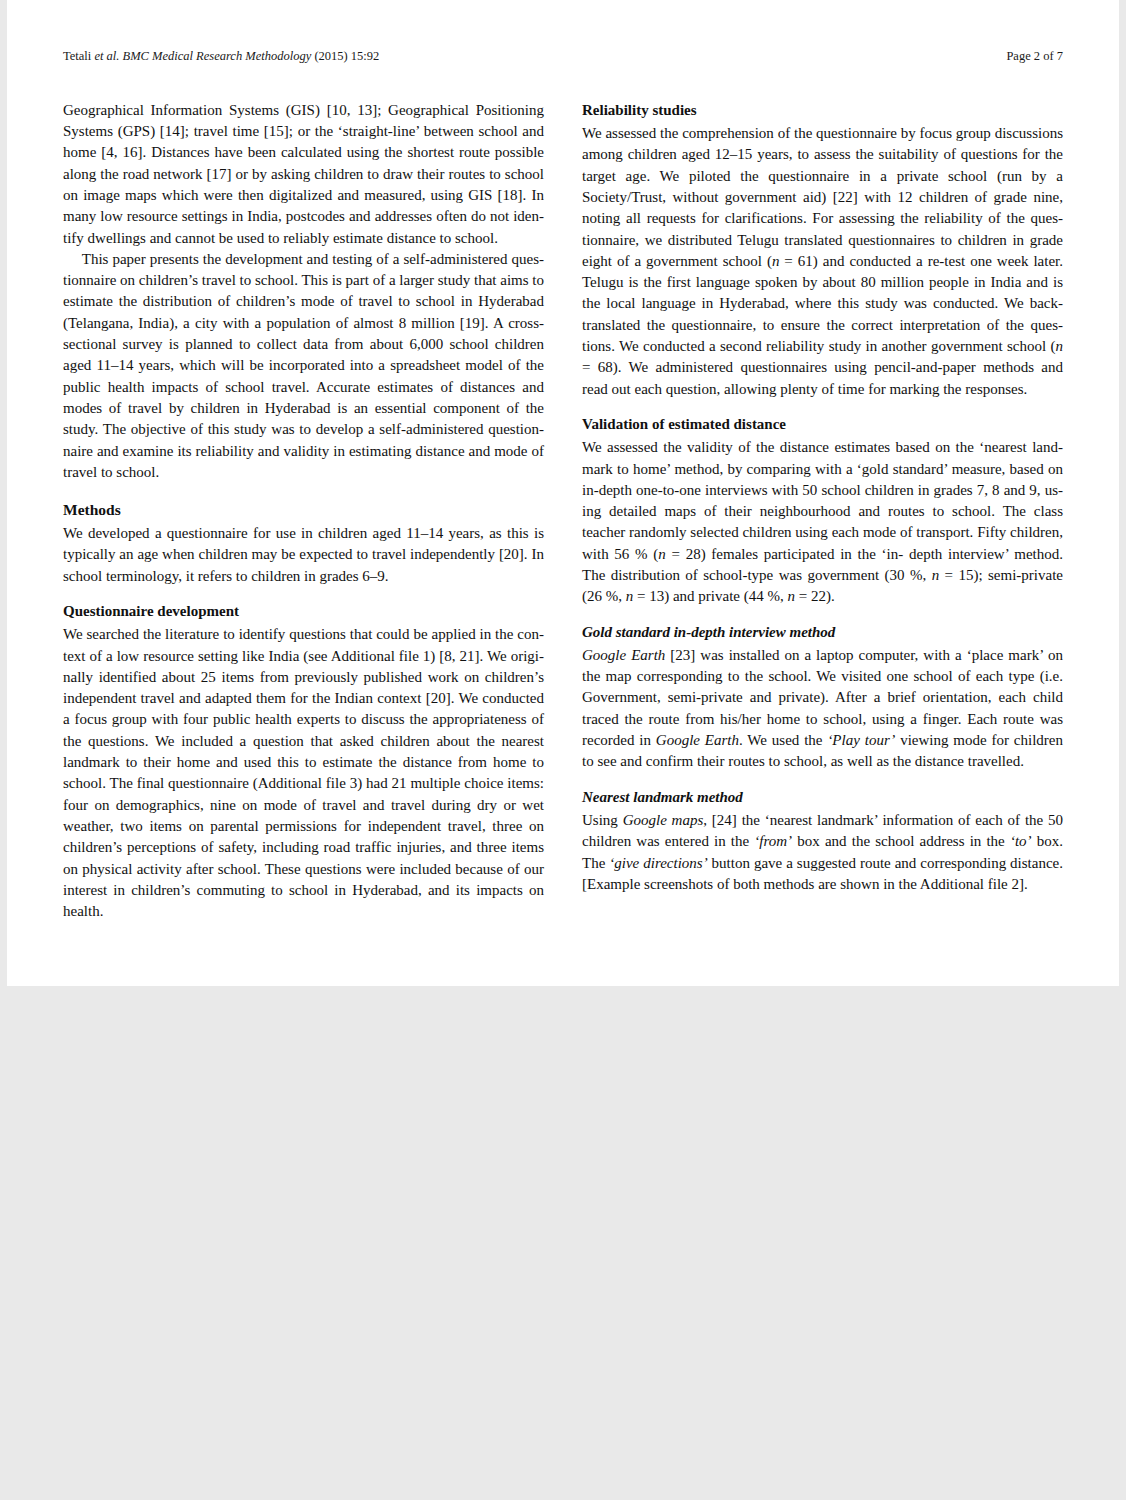Tetali et al. BMC Medical Research Methodology (2015) 15:92
Page 2 of 7
Geographical Information Systems (GIS) [10, 13]; Geographical Positioning Systems (GPS) [14]; travel time [15]; or the ‘straight-line’ between school and home [4, 16]. Distances have been calculated using the shortest route possible along the road network [17] or by asking children to draw their routes to school on image maps which were then digitalized and measured, using GIS [18]. In many low resource settings in India, postcodes and addresses often do not identify dwellings and cannot be used to reliably estimate distance to school.
This paper presents the development and testing of a self-administered questionnaire on children’s travel to school. This is part of a larger study that aims to estimate the distribution of children’s mode of travel to school in Hyderabad (Telangana, India), a city with a population of almost 8 million [19]. A cross-sectional survey is planned to collect data from about 6,000 school children aged 11–14 years, which will be incorporated into a spreadsheet model of the public health impacts of school travel. Accurate estimates of distances and modes of travel by children in Hyderabad is an essential component of the study. The objective of this study was to develop a self-administered questionnaire and examine its reliability and validity in estimating distance and mode of travel to school.
Methods
We developed a questionnaire for use in children aged 11–14 years, as this is typically an age when children may be expected to travel independently [20]. In school terminology, it refers to children in grades 6–9.
Questionnaire development
We searched the literature to identify questions that could be applied in the context of a low resource setting like India (see Additional file 1) [8, 21]. We originally identified about 25 items from previously published work on children’s independent travel and adapted them for the Indian context [20]. We conducted a focus group with four public health experts to discuss the appropriateness of the questions. We included a question that asked children about the nearest landmark to their home and used this to estimate the distance from home to school. The final questionnaire (Additional file 3) had 21 multiple choice items: four on demographics, nine on mode of travel and travel during dry or wet weather, two items on parental permissions for independent travel, three on children’s perceptions of safety, including road traffic injuries, and three items on physical activity after school. These questions were included because of our interest in children’s commuting to school in Hyderabad, and its impacts on health.
Reliability studies
We assessed the comprehension of the questionnaire by focus group discussions among children aged 12–15 years, to assess the suitability of questions for the target age. We piloted the questionnaire in a private school (run by a Society/Trust, without government aid) [22] with 12 children of grade nine, noting all requests for clarifications. For assessing the reliability of the questionnaire, we distributed Telugu translated questionnaires to children in grade eight of a government school (n = 61) and conducted a re-test one week later. Telugu is the first language spoken by about 80 million people in India and is the local language in Hyderabad, where this study was conducted. We back-translated the questionnaire, to ensure the correct interpretation of the questions. We conducted a second reliability study in another government school (n = 68). We administered questionnaires using pencil-and-paper methods and read out each question, allowing plenty of time for marking the responses.
Validation of estimated distance
We assessed the validity of the distance estimates based on the ‘nearest landmark to home’ method, by comparing with a ‘gold standard’ measure, based on in-depth one-to-one interviews with 50 school children in grades 7, 8 and 9, using detailed maps of their neighbourhood and routes to school. The class teacher randomly selected children using each mode of transport. Fifty children, with 56 % (n = 28) females participated in the ‘in- depth interview’ method. The distribution of school-type was government (30 %, n = 15); semi-private (26 %, n = 13) and private (44 %, n = 22).
Gold standard in-depth interview method
Google Earth [23] was installed on a laptop computer, with a ‘place mark’ on the map corresponding to the school. We visited one school of each type (i.e. Government, semi-private and private). After a brief orientation, each child traced the route from his/her home to school, using a finger. Each route was recorded in Google Earth. We used the ‘Play tour’ viewing mode for children to see and confirm their routes to school, as well as the distance travelled.
Nearest landmark method
Using Google maps, [24] the ‘nearest landmark’ information of each of the 50 children was entered in the ‘from’ box and the school address in the ‘to’ box. The ‘give directions’ button gave a suggested route and corresponding distance. [Example screenshots of both methods are shown in the Additional file 2].